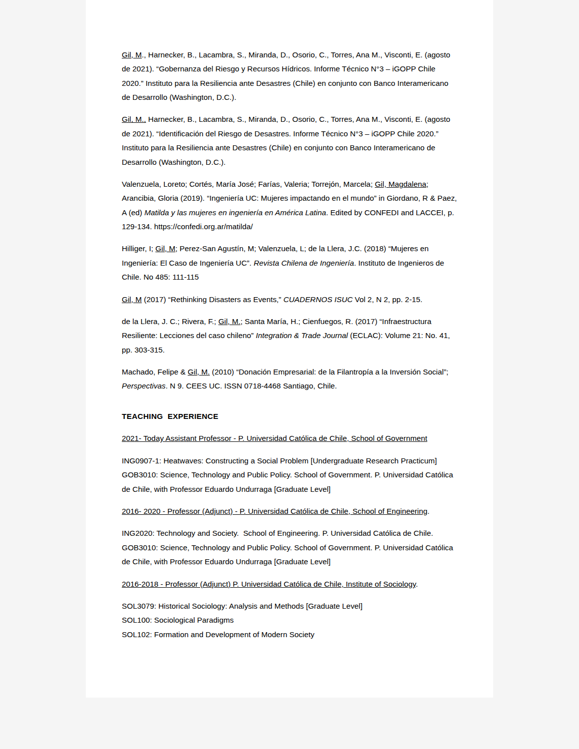Gil, M., Harnecker, B., Lacambra, S., Miranda, D., Osorio, C., Torres, Ana M., Visconti, E. (agosto de 2021). “Gobernanza del Riesgo y Recursos Hídricos. Informe Técnico N°3 – iGOPP Chile 2020.” Instituto para la Resiliencia ante Desastres (Chile) en conjunto con Banco Interamericano de Desarrollo (Washington, D.C.).
Gil, M., Harnecker, B., Lacambra, S., Miranda, D., Osorio, C., Torres, Ana M., Visconti, E. (agosto de 2021). “Identificación del Riesgo de Desastres. Informe Técnico N°3 – iGOPP Chile 2020.” Instituto para la Resiliencia ante Desastres (Chile) en conjunto con Banco Interamericano de Desarrollo (Washington, D.C.).
Valenzuela, Loreto; Cortés, María José; Farías, Valeria; Torrejón, Marcela; Gil, Magdalena; Arancibia, Gloria (2019). “Ingeniería UC: Mujeres impactando en el mundo” in Giordano, R & Paez, A (ed) Matilda y las mujeres en ingeniería en América Latina. Edited by CONFEDI and LACCEI, p. 129-134. https://confedi.org.ar/matilda/
Hilliger, I; Gil, M; Perez-San Agustín, M; Valenzuela, L; de la Llera, J.C. (2018) “Mujeres en Ingeniería: El Caso de Ingeniería UC”. Revista Chilena de Ingeniería. Instituto de Ingenieros de Chile. No 485: 111-115
Gil, M (2017) “Rethinking Disasters as Events,” CUADERNOS ISUC Vol 2, N 2, pp. 2-15.
de la Llera, J. C.; Rivera, F.; Gil, M.; Santa María, H.; Cienfuegos, R. (2017) “Infraestructura Resiliente: Lecciones del caso chileno” Integration & Trade Journal (ECLAC): Volume 21: No. 41, pp. 303-315.
Machado, Felipe & Gil, M. (2010) “Donación Empresarial: de la Filantropía a la Inversión Social”; Perspectivas. N 9. CEES UC. ISSN 0718-4468 Santiago, Chile.
TEACHING EXPERIENCE
2021- Today Assistant Professor - P. Universidad Católica de Chile, School of Government
ING0907-1: Heatwaves: Constructing a Social Problem [Undergraduate Research Practicum] GOB3010: Science, Technology and Public Policy. School of Government. P. Universidad Católica de Chile, with Professor Eduardo Undurraga [Graduate Level]
2016- 2020 - Professor (Adjunct) - P. Universidad Católica de Chile, School of Engineering.
ING2020: Technology and Society. School of Engineering. P. Universidad Católica de Chile. GOB3010: Science, Technology and Public Policy. School of Government. P. Universidad Católica de Chile, with Professor Eduardo Undurraga [Graduate Level]
2016-2018 - Professor (Adjunct) P. Universidad Católica de Chile, Institute of Sociology.
SOL3079: Historical Sociology: Analysis and Methods [Graduate Level] SOL100: Sociological Paradigms SOL102: Formation and Development of Modern Society